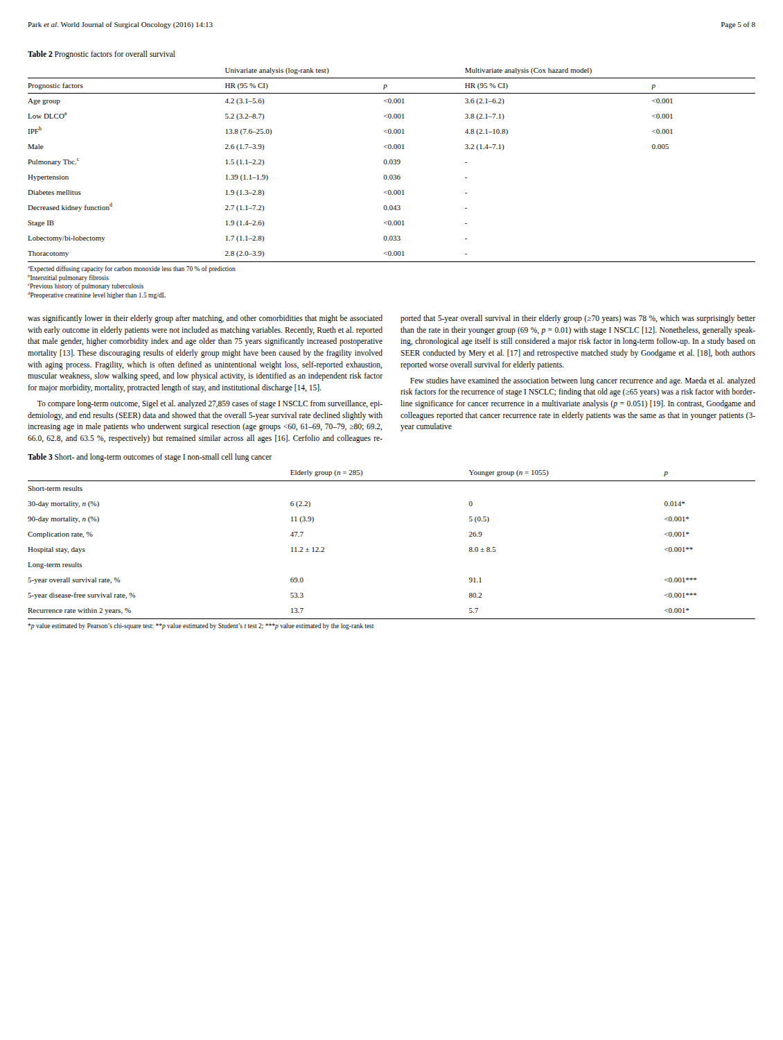Park et al. World Journal of Surgical Oncology (2016) 14:13
Page 5 of 8
Table 2 Prognostic factors for overall survival
| | Univariate analysis (log-rank test) | Multivariate analysis (Cox hazard model) |
| --- | --- | --- |
| Prognostic factors | HR (95 % CI) | p | HR (95 % CI) | p |
| Age group | 4.2 (3.1–5.6) | <0.001 | 3.6 (2.1–6.2) | <0.001 |
| Low DLCO a | 5.2 (3.2–8.7) | <0.001 | 3.8 (2.1–7.1) | <0.001 |
| IPF b | 13.8 (7.6–25.0) | <0.001 | 4.8 (2.1–10.8) | <0.001 |
| Male | 2.6 (1.7–3.9) | <0.001 | 3.2 (1.4–7.1) | 0.005 |
| Pulmonary Tbc. c | 1.5 (1.1–2.2) | 0.039 | - | |
| Hypertension | 1.39 (1.1–1.9) | 0.036 | - | |
| Diabetes mellitus | 1.9 (1.3–2.8) | <0.001 | - | |
| Decreased kidney function d | 2.7 (1.1–7.2) | 0.043 | - | |
| Stage IB | 1.9 (1.4–2.6) | <0.001 | - | |
| Lobectomy/bi-lobectomy | 1.7 (1.1–2.8) | 0.033 | - | |
| Thoracotomy | 2.8 (2.0–3.9) | <0.001 | - | |
aExpected diffusing capacity for carbon monoxide less than 70 % of prediction
bInterstitial pulmonary fibrosis
cPrevious history of pulmonary tuberculosis
dPreoperative creatinine level higher than 1.5 mg/dL
was significantly lower in their elderly group after matching, and other comorbidities that might be associated with early outcome in elderly patients were not included as matching variables. Recently, Rueth et al. reported that male gender, higher comorbidity index and age older than 75 years significantly increased postoperative mortality [13]. These discouraging results of elderly group might have been caused by the fragility involved with aging process. Fragility, which is often defined as unintentional weight loss, self-reported exhaustion, muscular weakness, slow walking speed, and low physical activity, is identified as an independent risk factor for major morbidity, mortality, protracted length of stay, and institutional discharge [14, 15].
To compare long-term outcome, Sigel et al. analyzed 27,859 cases of stage I NSCLC from surveillance, epidemiology, and end results (SEER) data and showed that the overall 5-year survival rate declined slightly with increasing age in male patients who underwent surgical resection (age groups <60, 61–69, 70–79, ≥80; 69.2, 66.0, 62.8, and 63.5 %, respectively) but remained similar across all ages [16]. Cerfolio and colleagues reported that 5-year overall survival in their elderly group (≥70 years) was 78 %, which was surprisingly better than the rate in their younger group (69 %, p = 0.01) with stage I NSCLC [12]. Nonetheless, generally speaking, chronological age itself is still considered a major risk factor in long-term follow-up. In a study based on SEER conducted by Mery et al. [17] and retrospective matched study by Goodgame et al. [18], both authors reported worse overall survival for elderly patients.
Few studies have examined the association between lung cancer recurrence and age. Maeda et al. analyzed risk factors for the recurrence of stage I NSCLC; finding that old age (≥65 years) was a risk factor with borderline significance for cancer recurrence in a multivariate analysis (p = 0.051) [19]. In contrast, Goodgame and colleagues reported that cancer recurrence rate in elderly patients was the same as that in younger patients (3-year cumulative
Table 3 Short- and long-term outcomes of stage I non-small cell lung cancer
| | Elderly group ( n = 285) | Younger group ( n = 1055) | p |
| --- | --- | --- | --- |
| Short-term results | | | |
| 30-day mortality, n (%) | 6 (2.2) | 0 | 0.014* |
| 90-day mortality, n (%) | 11 (3.9) | 5 (0.5) | <0.001* |
| Complication rate, % | 47.7 | 26.9 | <0.001* |
| Hospital stay, days | 11.2 ± 12.2 | 8.0 ± 8.5 | <0.001** |
| Long-term results | | | |
| 5-year overall survival rate, % | 69.0 | 91.1 | <0.001*** |
| 5-year disease-free survival rate, % | 53.3 | 80.2 | <0.001*** |
| Recurrence rate within 2 years, % | 13.7 | 5.7 | <0.001* |
*p value estimated by Pearson’s chi-square test: **p value estimated by Student’s t test 2; ***p value estimated by the log-rank test